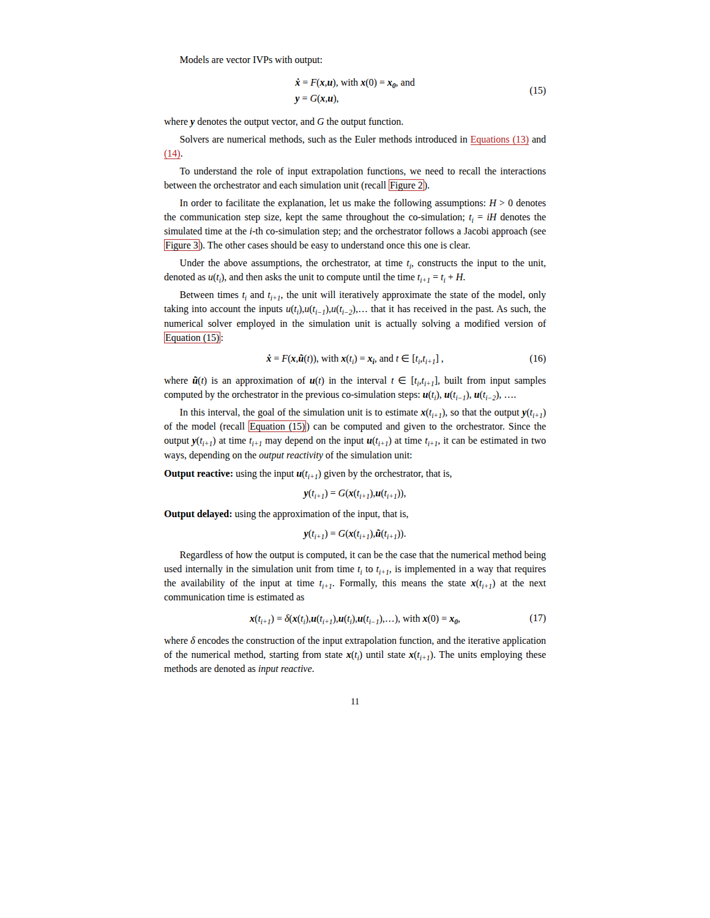Models are vector IVPs with output:
ẋ = F(x,u), with x(0) = x0, and
y = G(x,u),
(15)
where y denotes the output vector, and G the output function.
Solvers are numerical methods, such as the Euler methods introduced in Equations (13) and (14).
To understand the role of input extrapolation functions, we need to recall the interactions between the orchestrator and each simulation unit (recall Figure 2).
In order to facilitate the explanation, let us make the following assumptions: H > 0 denotes the communication step size, kept the same throughout the co-simulation; ti = iH denotes the simulated time at the i-th co-simulation step; and the orchestrator follows a Jacobi approach (see Figure 3). The other cases should be easy to understand once this one is clear.
Under the above assumptions, the orchestrator, at time ti, constructs the input to the unit, denoted as u(ti), and then asks the unit to compute until the time ti+1 = ti + H.
Between times ti and ti+1, the unit will iteratively approximate the state of the model, only taking into account the inputs u(ti),u(ti−1),u(ti−2),… that it has received in the past. As such, the numerical solver employed in the simulation unit is actually solving a modified version of Equation (15):
ẋ = F(x,ũ(t)), with x(ti) = xi, and t ∈ [ti,ti+1] ,
(16)
where ũ(t) is an approximation of u(t) in the interval t ∈ [ti,ti+1], built from input samples computed by the orchestrator in the previous co-simulation steps: u(ti), u(ti−1), u(ti−2), ….
In this interval, the goal of the simulation unit is to estimate x(ti+1), so that the output y(ti+1) of the model (recall Equation (15)) can be computed and given to the orchestrator. Since the output y(ti+1) at time ti+1 may depend on the input u(ti+1) at time ti+1, it can be estimated in two ways, depending on the output reactivity of the simulation unit:
Output reactive: using the input u(ti+1) given by the orchestrator, that is,
y(ti+1) = G(x(ti+1),u(ti+1)),
Output delayed: using the approximation of the input, that is,
y(ti+1) = G(x(ti+1),ũ(ti+1)).
Regardless of how the output is computed, it can be the case that the numerical method being used internally in the simulation unit from time ti to ti+1, is implemented in a way that requires the availability of the input at time ti+1. Formally, this means the state x(ti+1) at the next communication time is estimated as
x(ti+1) = δ(x(ti),u(ti+1),u(ti),u(ti−1),…), with x(0) = x0,
(17)
where δ encodes the construction of the input extrapolation function, and the iterative application of the numerical method, starting from state x(ti) until state x(ti+1). The units employing these methods are denoted as input reactive.
11